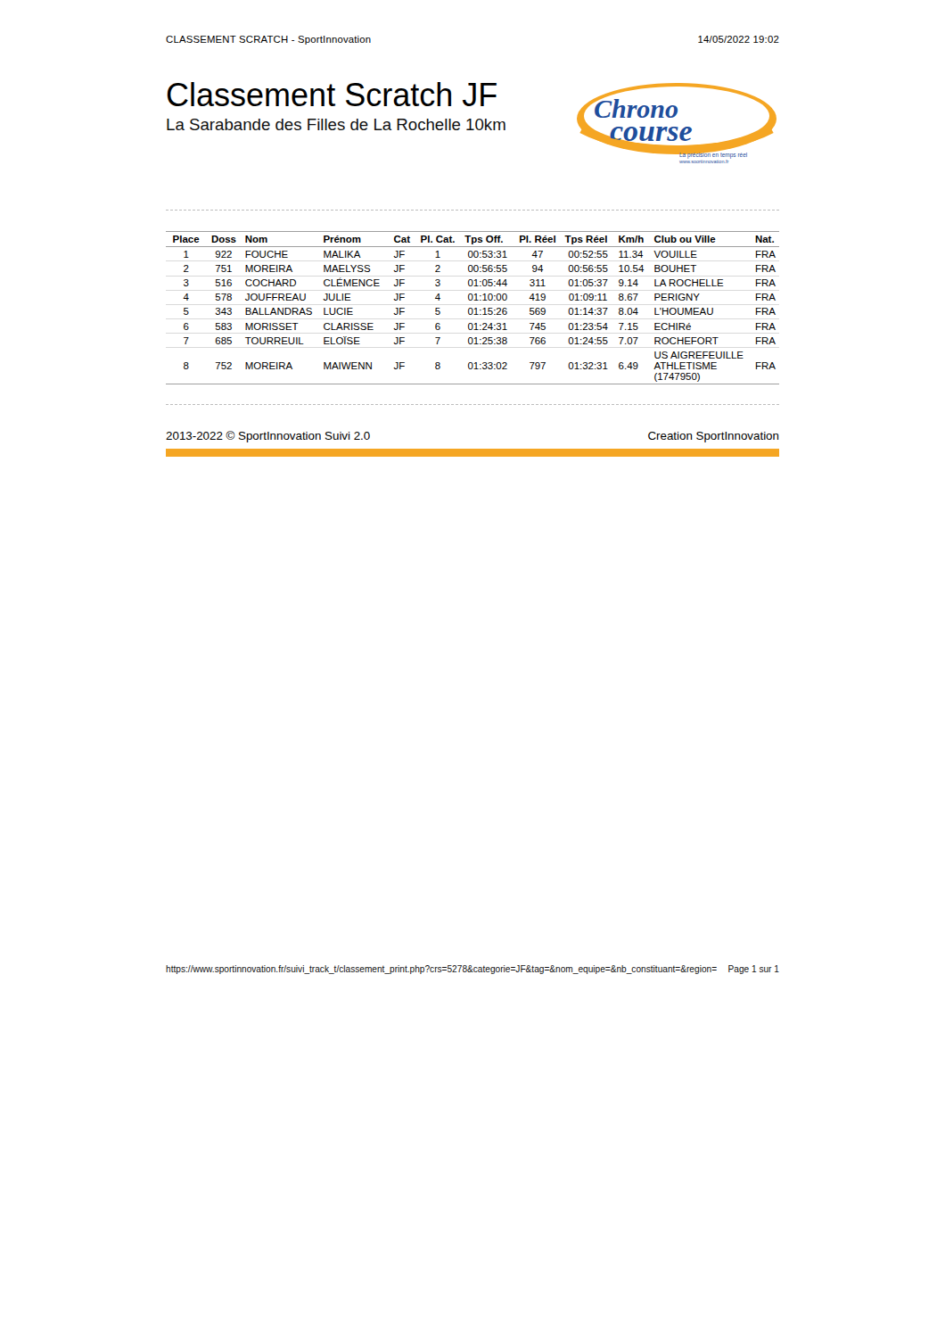CLASSEMENT SCRATCH - SportInnovation
14/05/2022 19:02
Classement Scratch JF
La Sarabande des Filles de La Rochelle 10km
Chrono course La précision en temps réel www.sportinnovation.fr
| Place | Doss | Nom | Prénom | Cat | Pl. Cat. | Tps Off. | Pl. Réel | Tps Réel | Km/h | Club ou Ville | Nat. |
| --- | --- | --- | --- | --- | --- | --- | --- | --- | --- | --- | --- |
| 1 | 922 | FOUCHE | MALIKA | JF | 1 | 00:53:31 | 47 | 00:52:55 | 11.34 | VOUILLE | FRA |
| 2 | 751 | MOREIRA | MAELYSS | JF | 2 | 00:56:55 | 94 | 00:56:55 | 10.54 | BOUHET | FRA |
| 3 | 516 | COCHARD | CLÉMENCE | JF | 3 | 01:05:44 | 311 | 01:05:37 | 9.14 | LA ROCHELLE | FRA |
| 4 | 578 | JOUFFREAU | JULIE | JF | 4 | 01:10:00 | 419 | 01:09:11 | 8.67 | PERIGNY | FRA |
| 5 | 343 | BALLANDRAS | LUCIE | JF | 5 | 01:15:26 | 569 | 01:14:37 | 8.04 | L'HOUMEAU | FRA |
| 6 | 583 | MORISSET | CLARISSE | JF | 6 | 01:24:31 | 745 | 01:23:54 | 7.15 | ECHIRé | FRA |
| 7 | 685 | TOURREUIL | ELOÏSE | JF | 7 | 01:25:38 | 766 | 01:24:55 | 7.07 | ROCHEFORT | FRA |
| 8 | 752 | MOREIRA | MAIWENN | JF | 8 | 01:33:02 | 797 | 01:32:31 | 6.49 | US AIGREFEUILLE ATHLETISME (1747950) | FRA |
2013-2022 © SportInnovation Suivi 2.0
Creation SportInnovation
https://www.sportinnovation.fr/suivi_track_t/classement_print.php?crs=5278&categorie=JF&tag=&nom_equipe=&nb_constituant=&region=
Page 1 sur 1